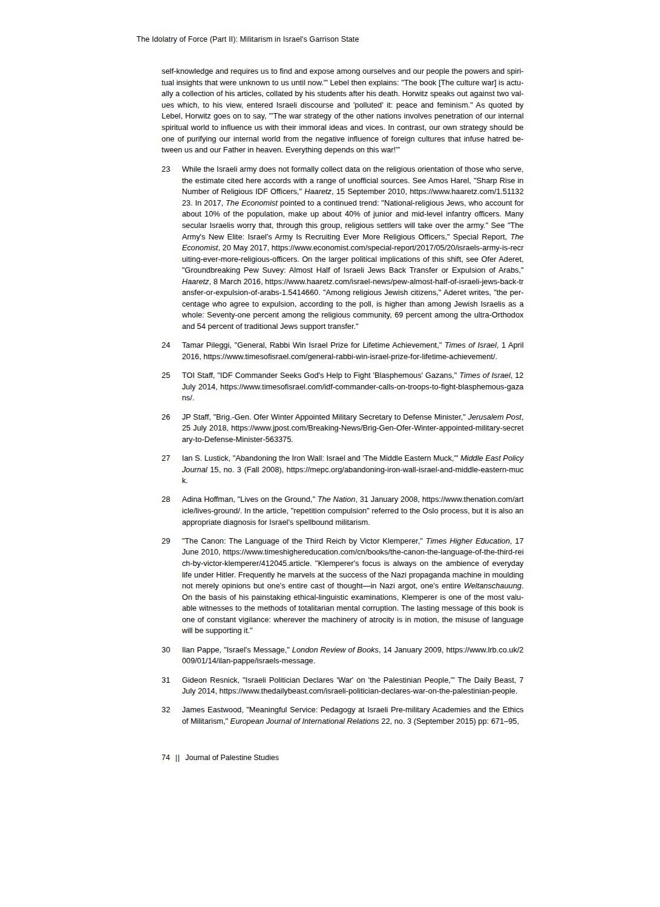The Idolatry of Force (Part II): Militarism in Israel's Garrison State
self-knowledge and requires us to find and expose among ourselves and our people the powers and spiritual insights that were unknown to us until now.'" Lebel then explains: "The book [The culture war] is actually a collection of his articles, collated by his students after his death. Horwitz speaks out against two values which, to his view, entered Israeli discourse and 'polluted' it: peace and feminism." As quoted by Lebel, Horwitz goes on to say, "'The war strategy of the other nations involves penetration of our internal spiritual world to influence us with their immoral ideas and vices. In contrast, our own strategy should be one of purifying our internal world from the negative influence of foreign cultures that infuse hatred between us and our Father in heaven. Everything depends on this war!'"
23 While the Israeli army does not formally collect data on the religious orientation of those who serve, the estimate cited here accords with a range of unofficial sources. See Amos Harel, "Sharp Rise in Number of Religious IDF Officers," Haaretz, 15 September 2010, https://www.haaretz.com/1.5113223. In 2017, The Economist pointed to a continued trend: "National-religious Jews, who account for about 10% of the population, make up about 40% of junior and mid-level infantry officers. Many secular Israelis worry that, through this group, religious settlers will take over the army." See "The Army's New Elite: Israel's Army Is Recruiting Ever More Religious Officers," Special Report, The Economist, 20 May 2017, https://www.economist.com/special-report/2017/05/20/israels-army-is-recruiting-ever-more-religious-officers. On the larger political implications of this shift, see Ofer Aderet, "Groundbreaking Pew Suvey: Almost Half of Israeli Jews Back Transfer or Expulsion of Arabs," Haaretz, 8 March 2016, https://www.haaretz.com/israel-news/pew-almost-half-of-israeli-jews-back-transfer-or-expulsion-of-arabs-1.5414660. "Among religious Jewish citizens," Aderet writes, "the percentage who agree to expulsion, according to the poll, is higher than among Jewish Israelis as a whole: Seventy-one percent among the religious community, 69 percent among the ultra-Orthodox and 54 percent of traditional Jews support transfer."
24 Tamar Pileggi, "General, Rabbi Win Israel Prize for Lifetime Achievement," Times of Israel, 1 April 2016, https://www.timesofisrael.com/general-rabbi-win-israel-prize-for-lifetime-achievement/.
25 TOI Staff, "IDF Commander Seeks God's Help to Fight 'Blasphemous' Gazans," Times of Israel, 12 July 2014, https://www.timesofisrael.com/idf-commander-calls-on-troops-to-fight-blasphemous-gazans/.
26 JP Staff, "Brig.-Gen. Ofer Winter Appointed Military Secretary to Defense Minister," Jerusalem Post, 25 July 2018, https://www.jpost.com/Breaking-News/Brig-Gen-Ofer-Winter-appointed-military-secretary-to-Defense-Minister-563375.
27 Ian S. Lustick, "Abandoning the Iron Wall: Israel and 'The Middle Eastern Muck,'" Middle East Policy Journal 15, no. 3 (Fall 2008), https://mepc.org/abandoning-iron-wall-israel-and-middle-eastern-muck.
28 Adina Hoffman, "Lives on the Ground," The Nation, 31 January 2008, https://www.thenation.com/article/lives-ground/. In the article, "repetition compulsion" referred to the Oslo process, but it is also an appropriate diagnosis for Israel's spellbound militarism.
29"The Canon: The Language of the Third Reich by Victor Klemperer," Times Higher Education, 17 June 2010, https://www.timeshighereducation.com/cn/books/the-canon-the-language-of-the-third-reich-by-victor-klemperer/412045.article. "Klemperer's focus is always on the ambience of everyday life under Hitler. Frequently he marvels at the success of the Nazi propaganda machine in moulding not merely opinions but one's entire cast of thought—in Nazi argot, one's entire Weltanschauung. On the basis of his painstaking ethical-linguistic examinations, Klemperer is one of the most valuable witnesses to the methods of totalitarian mental corruption. The lasting message of this book is one of constant vigilance: wherever the machinery of atrocity is in motion, the misuse of language will be supporting it."
30 Ilan Pappe, "Israel's Message," London Review of Books, 14 January 2009, https://www.lrb.co.uk/2009/01/14/ilan-pappe/israels-message.
31 Gideon Resnick, "Israeli Politician Declares 'War' on 'the Palestinian People,'" The Daily Beast, 7 July 2014, https://www.thedailybeast.com/israeli-politician-declares-war-on-the-palestinian-people.
32 James Eastwood, "Meaningful Service: Pedagogy at Israeli Pre-military Academies and the Ethics of Militarism," European Journal of International Relations 22, no. 3 (September 2015) pp: 671–95,
74 || Journal of Palestine Studies